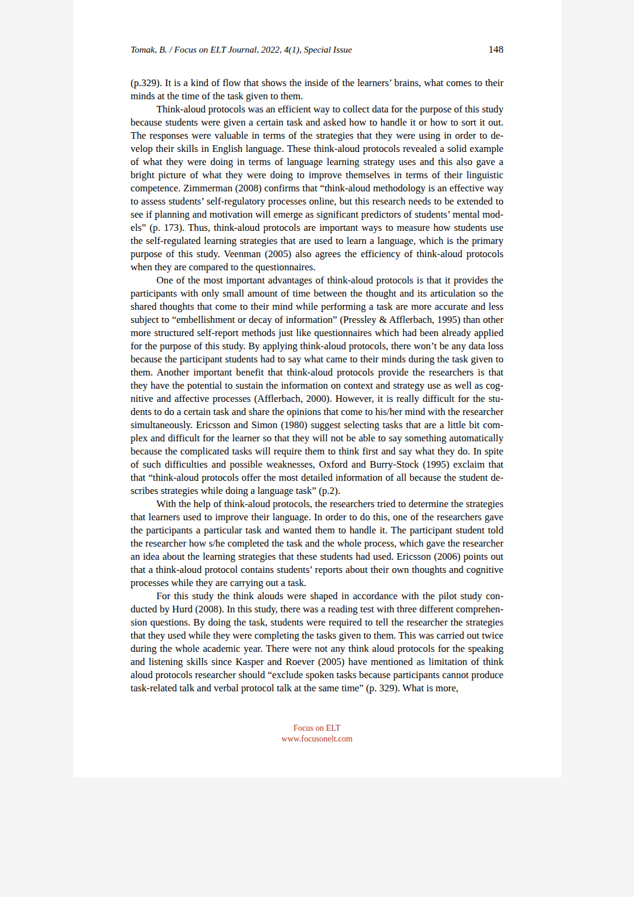Tomak, B. / Focus on ELT Journal, 2022, 4(1), Special Issue 148
(p.329). It is a kind of flow that shows the inside of the learners’ brains, what comes to their minds at the time of the task given to them.
Think-aloud protocols was an efficient way to collect data for the purpose of this study because students were given a certain task and asked how to handle it or how to sort it out. The responses were valuable in terms of the strategies that they were using in order to develop their skills in English language. These think-aloud protocols revealed a solid example of what they were doing in terms of language learning strategy uses and this also gave a bright picture of what they were doing to improve themselves in terms of their linguistic competence. Zimmerman (2008) confirms that “think-aloud methodology is an effective way to assess students’ self-regulatory processes online, but this research needs to be extended to see if planning and motivation will emerge as significant predictors of students’ mental models” (p. 173). Thus, think-aloud protocols are important ways to measure how students use the self-regulated learning strategies that are used to learn a language, which is the primary purpose of this study. Veenman (2005) also agrees the efficiency of think-aloud protocols when they are compared to the questionnaires.
One of the most important advantages of think-aloud protocols is that it provides the participants with only small amount of time between the thought and its articulation so the shared thoughts that come to their mind while performing a task are more accurate and less subject to “embellishment or decay of information” (Pressley & Afflerbach, 1995) than other more structured self-report methods just like questionnaires which had been already applied for the purpose of this study. By applying think-aloud protocols, there won’t be any data loss because the participant students had to say what came to their minds during the task given to them. Another important benefit that think-aloud protocols provide the researchers is that they have the potential to sustain the information on context and strategy use as well as cognitive and affective processes (Afflerbach, 2000). However, it is really difficult for the students to do a certain task and share the opinions that come to his/her mind with the researcher simultaneously. Ericsson and Simon (1980) suggest selecting tasks that are a little bit complex and difficult for the learner so that they will not be able to say something automatically because the complicated tasks will require them to think first and say what they do. In spite of such difficulties and possible weaknesses, Oxford and Burry-Stock (1995) exclaim that that “think-aloud protocols offer the most detailed information of all because the student describes strategies while doing a language task” (p.2).
With the help of think-aloud protocols, the researchers tried to determine the strategies that learners used to improve their language. In order to do this, one of the researchers gave the participants a particular task and wanted them to handle it. The participant student told the researcher how s/he completed the task and the whole process, which gave the researcher an idea about the learning strategies that these students had used. Ericsson (2006) points out that a think-aloud protocol contains students’ reports about their own thoughts and cognitive processes while they are carrying out a task.
For this study the think alouds were shaped in accordance with the pilot study conducted by Hurd (2008). In this study, there was a reading test with three different comprehension questions. By doing the task, students were required to tell the researcher the strategies that they used while they were completing the tasks given to them. This was carried out twice during the whole academic year. There were not any think aloud protocols for the speaking and listening skills since Kasper and Roever (2005) have mentioned as limitation of think aloud protocols researcher should “exclude spoken tasks because participants cannot produce task-related talk and verbal protocol talk at the same time” (p. 329). What is more,
Focus on ELT
www.focusonelt.com